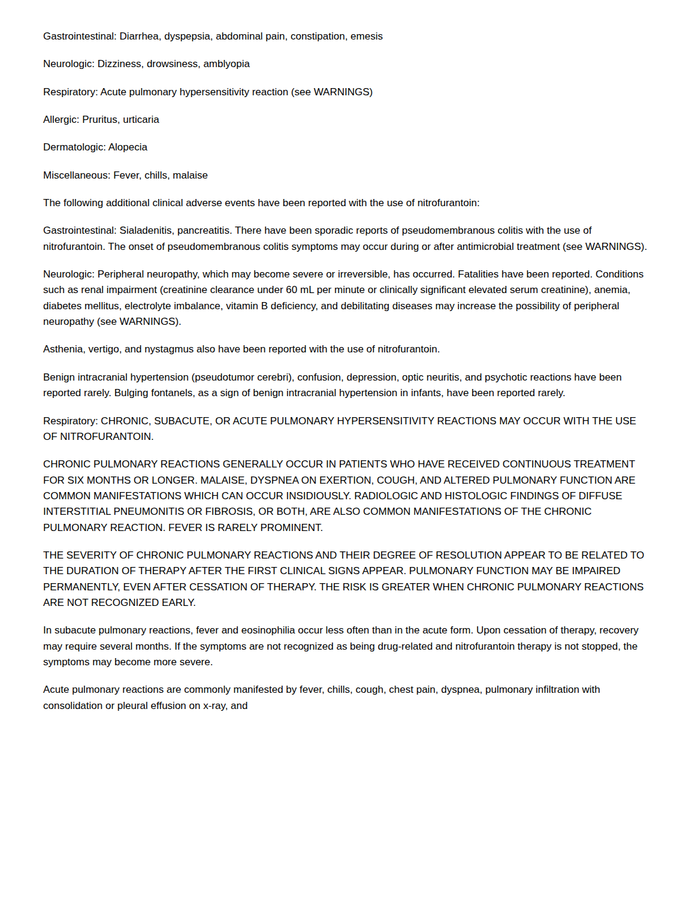Gastrointestinal: Diarrhea, dyspepsia, abdominal pain, constipation, emesis
Neurologic: Dizziness, drowsiness, amblyopia
Respiratory: Acute pulmonary hypersensitivity reaction (see WARNINGS)
Allergic: Pruritus, urticaria
Dermatologic: Alopecia
Miscellaneous: Fever, chills, malaise
The following additional clinical adverse events have been reported with the use of nitrofurantoin:
Gastrointestinal: Sialadenitis, pancreatitis. There have been sporadic reports of pseudomembranous colitis with the use of nitrofurantoin. The onset of pseudomembranous colitis symptoms may occur during or after antimicrobial treatment (see WARNINGS).
Neurologic: Peripheral neuropathy, which may become severe or irreversible, has occurred. Fatalities have been reported. Conditions such as renal impairment (creatinine clearance under 60 mL per minute or clinically significant elevated serum creatinine), anemia, diabetes mellitus, electrolyte imbalance, vitamin B deficiency, and debilitating diseases may increase the possibility of peripheral neuropathy (see WARNINGS).
Asthenia, vertigo, and nystagmus also have been reported with the use of nitrofurantoin.
Benign intracranial hypertension (pseudotumor cerebri), confusion, depression, optic neuritis, and psychotic reactions have been reported rarely. Bulging fontanels, as a sign of benign intracranial hypertension in infants, have been reported rarely.
Respiratory: CHRONIC, SUBACUTE, OR ACUTE PULMONARY HYPERSENSITIVITY REACTIONS MAY OCCUR WITH THE USE OF NITROFURANTOIN.
CHRONIC PULMONARY REACTIONS GENERALLY OCCUR IN PATIENTS WHO HAVE RECEIVED CONTINUOUS TREATMENT FOR SIX MONTHS OR LONGER. MALAISE, DYSPNEA ON EXERTION, COUGH, AND ALTERED PULMONARY FUNCTION ARE COMMON MANIFESTATIONS WHICH CAN OCCUR INSIDIOUSLY. RADIOLOGIC AND HISTOLOGIC FINDINGS OF DIFFUSE INTERSTITIAL PNEUMONITIS OR FIBROSIS, OR BOTH, ARE ALSO COMMON MANIFESTATIONS OF THE CHRONIC PULMONARY REACTION. FEVER IS RARELY PROMINENT.
THE SEVERITY OF CHRONIC PULMONARY REACTIONS AND THEIR DEGREE OF RESOLUTION APPEAR TO BE RELATED TO THE DURATION OF THERAPY AFTER THE FIRST CLINICAL SIGNS APPEAR. PULMONARY FUNCTION MAY BE IMPAIRED PERMANENTLY, EVEN AFTER CESSATION OF THERAPY. THE RISK IS GREATER WHEN CHRONIC PULMONARY REACTIONS ARE NOT RECOGNIZED EARLY.
In subacute pulmonary reactions, fever and eosinophilia occur less often than in the acute form. Upon cessation of therapy, recovery may require several months. If the symptoms are not recognized as being drug-related and nitrofurantoin therapy is not stopped, the symptoms may become more severe.
Acute pulmonary reactions are commonly manifested by fever, chills, cough, chest pain, dyspnea, pulmonary infiltration with consolidation or pleural effusion on x-ray, and